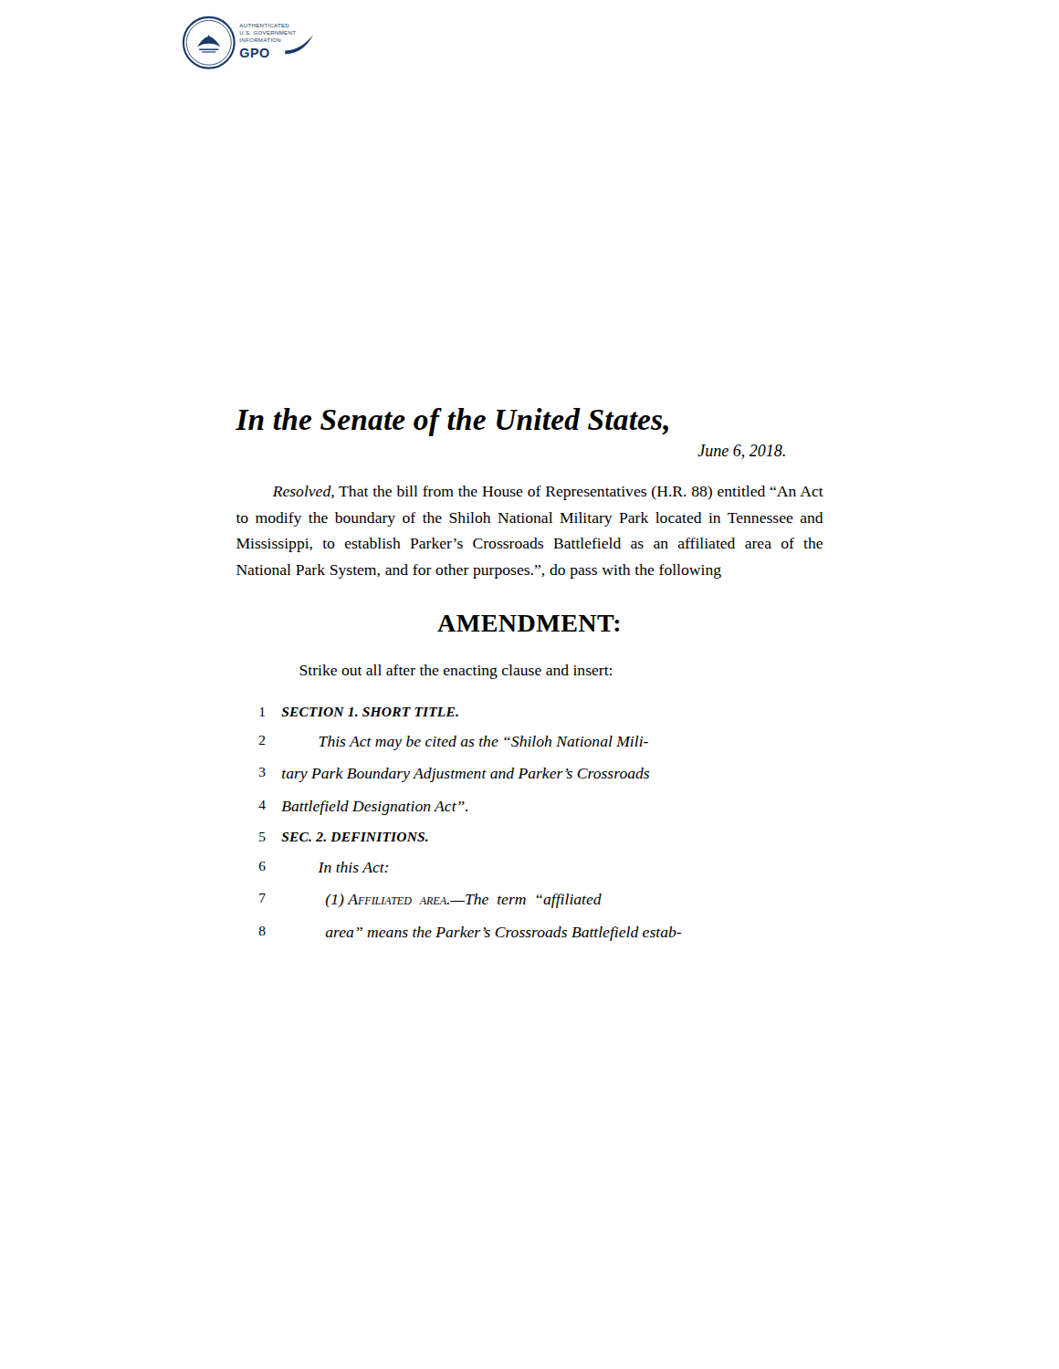AUTHENTICATED U.S. GOVERNMENT INFORMATION GPO
In the Senate of the United States,
June 6, 2018.
Resolved, That the bill from the House of Representatives (H.R. 88) entitled “An Act to modify the boundary of the Shiloh National Military Park located in Tennessee and Mississippi, to establish Parker’s Crossroads Battlefield as an affiliated area of the National Park System, and for other purposes.”, do pass with the following
AMENDMENT:
Strike out all after the enacting clause and insert:
1 SECTION 1. SHORT TITLE.
2 This Act may be cited as the “Shiloh National Mili-
3 tary Park Boundary Adjustment and Parker’s Crossroads
4 Battlefield Designation Act”.
5 SEC. 2. DEFINITIONS.
6 In this Act:
7(1) Affiliated area.—The term “affiliated
8 area” means the Parker’s Crossroads Battlefield estab-